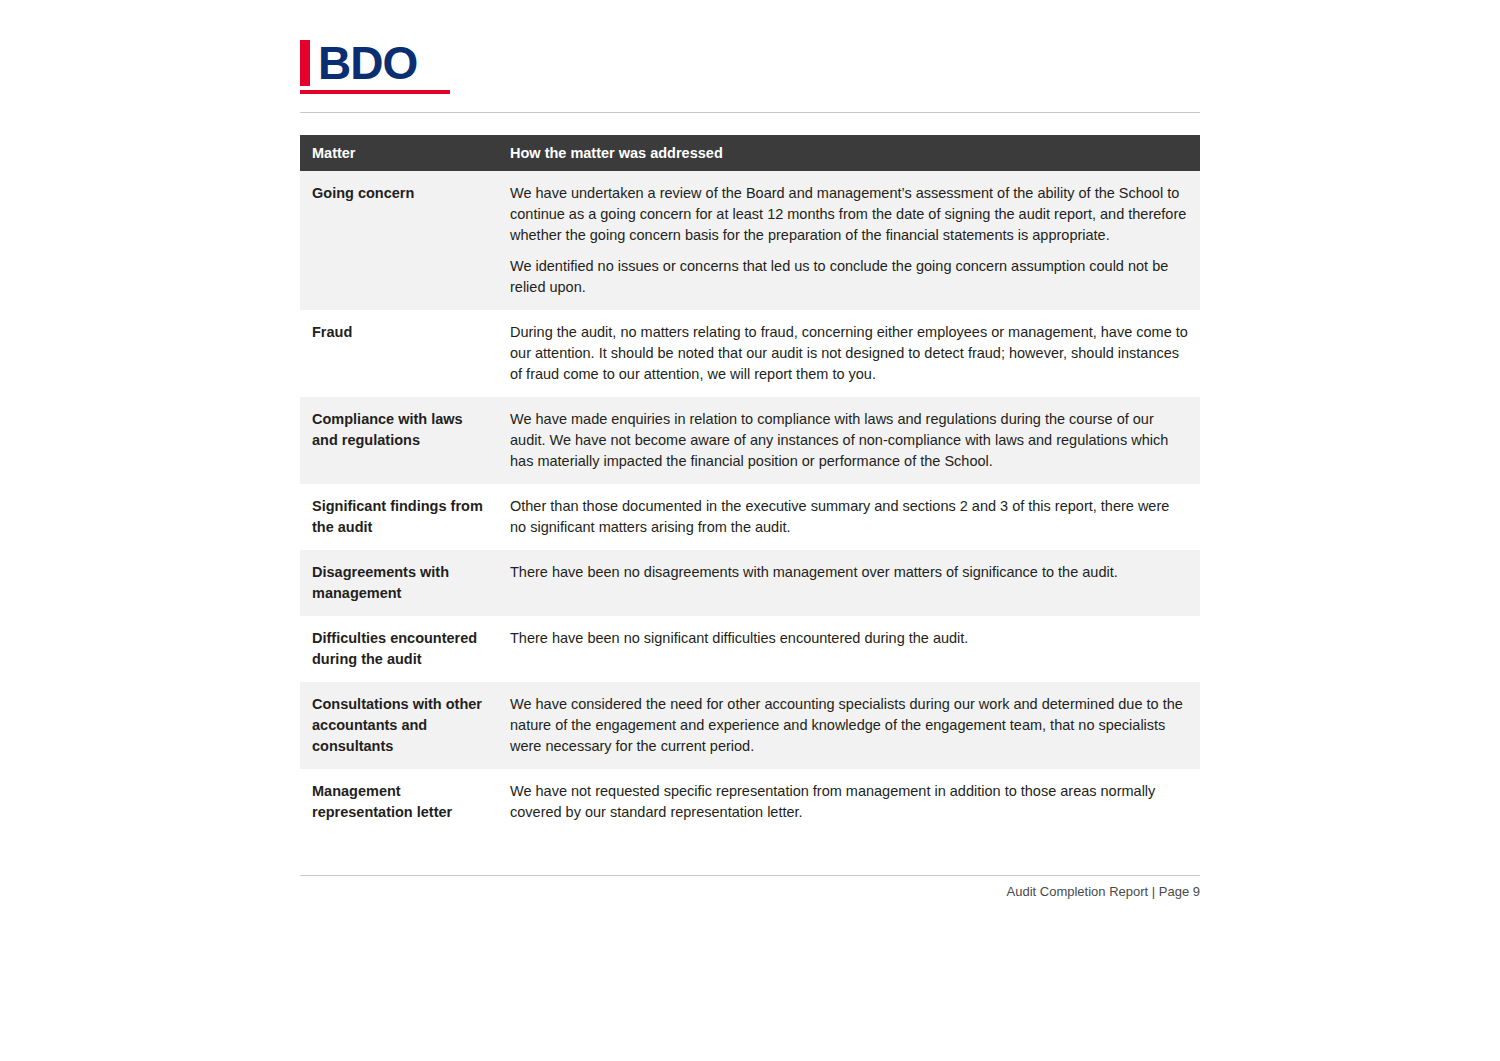BDO
| Matter | How the matter was addressed |
| --- | --- |
| Going concern | We have undertaken a review of the Board and management’s assessment of the ability of the School to continue as a going concern for at least 12 months from the date of signing the audit report, and therefore whether the going concern basis for the preparation of the financial statements is appropriate. We identified no issues or concerns that led us to conclude the going concern assumption could not be relied upon. |
| Fraud | During the audit, no matters relating to fraud, concerning either employees or management, have come to our attention. It should be noted that our audit is not designed to detect fraud; however, should instances of fraud come to our attention, we will report them to you. |
| Compliance with laws and regulations | We have made enquiries in relation to compliance with laws and regulations during the course of our audit. We have not become aware of any instances of non-compliance with laws and regulations which has materially impacted the financial position or performance of the School. |
| Significant findings from the audit | Other than those documented in the executive summary and sections 2 and 3 of this report, there were no significant matters arising from the audit. |
| Disagreements with management | There have been no disagreements with management over matters of significance to the audit. |
| Difficulties encountered during the audit | There have been no significant difficulties encountered during the audit. |
| Consultations with other accountants and consultants | We have considered the need for other accounting specialists during our work and determined due to the nature of the engagement and experience and knowledge of the engagement team, that no specialists were necessary for the current period. |
| Management representation letter | We have not requested specific representation from management in addition to those areas normally covered by our standard representation letter. |
Audit Completion Report | Page 9